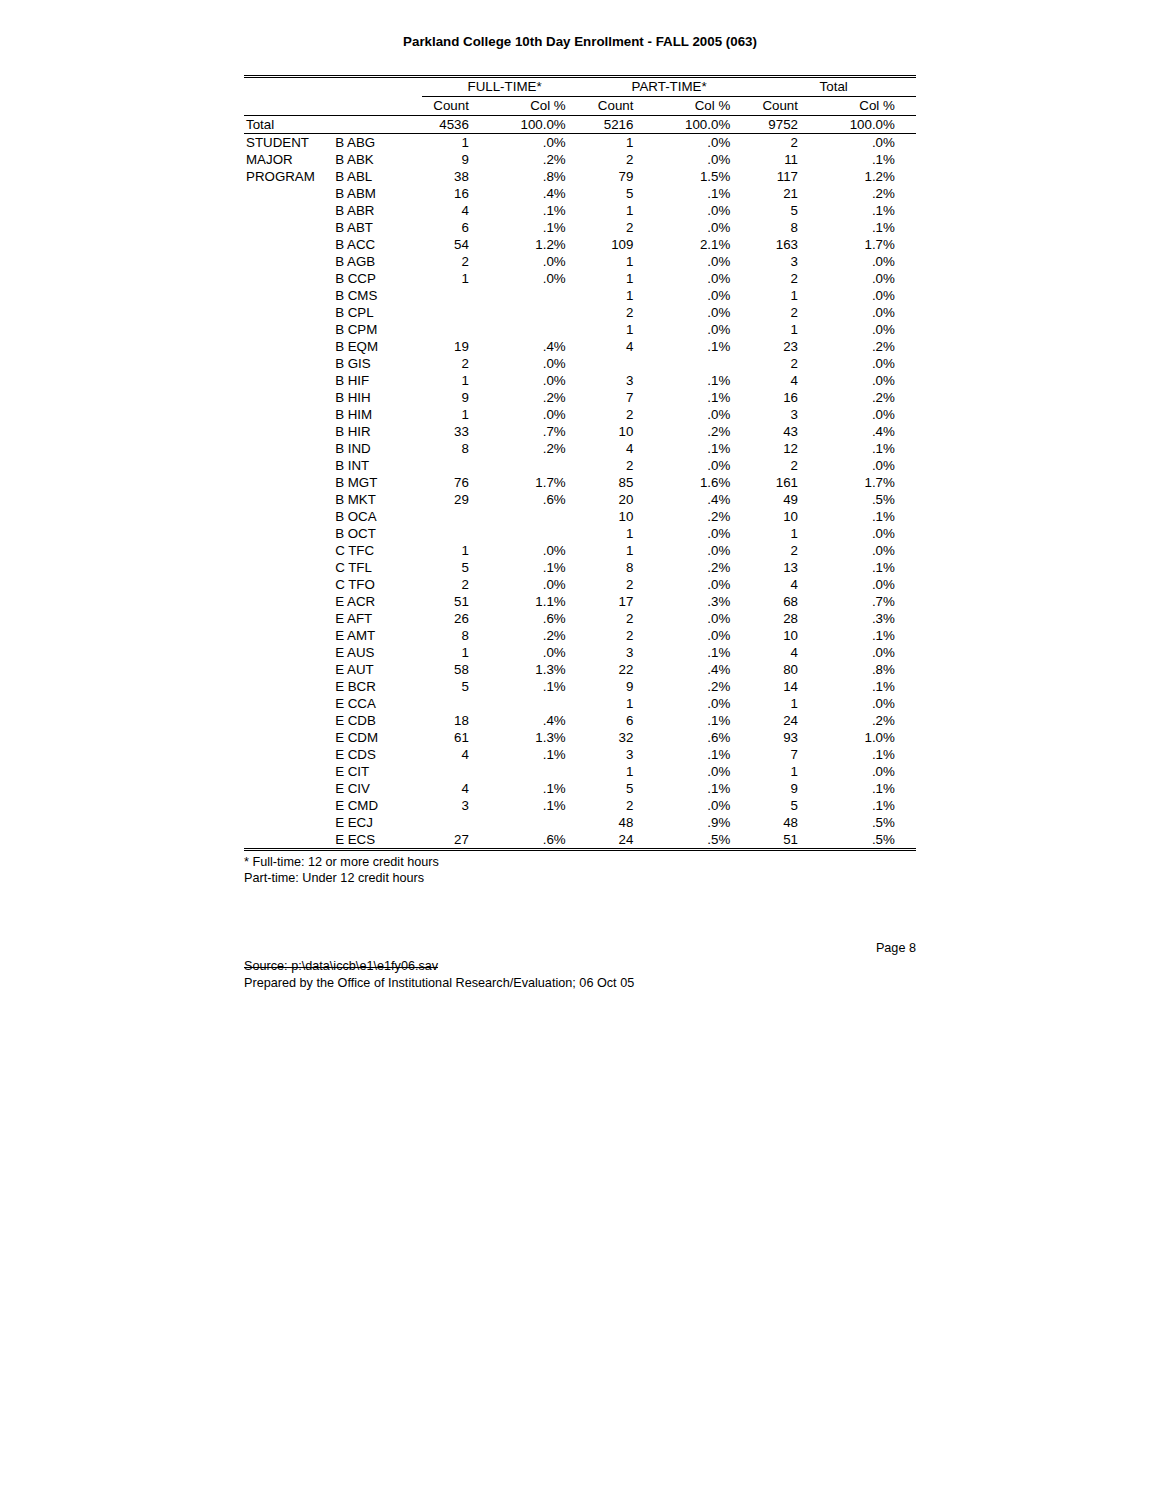Parkland College 10th Day Enrollment - FALL 2005 (063)
| | | FULL-TIME* | PART-TIME* | Total |
| --- | --- | --- | --- | --- |
| | | Count | Col % | Count | Col % | Count | Col % |
| Total | | 4536 | 100.0% | 5216 | 100.0% | 9752 | 100.0% |
| STUDENT | B ABG | 1 | .0% | 1 | .0% | 2 | .0% |
| MAJOR | B ABK | 9 | .2% | 2 | .0% | 11 | .1% |
| PROGRAM | B ABL | 38 | .8% | 79 | 1.5% | 117 | 1.2% |
| | B ABM | 16 | .4% | 5 | .1% | 21 | .2% |
| | B ABR | 4 | .1% | 1 | .0% | 5 | .1% |
| | B ABT | 6 | .1% | 2 | .0% | 8 | .1% |
| | B ACC | 54 | 1.2% | 109 | 2.1% | 163 | 1.7% |
| | B AGB | 2 | .0% | 1 | .0% | 3 | .0% |
| | B CCP | 1 | .0% | 1 | .0% | 2 | .0% |
| | B CMS | | | 1 | .0% | 1 | .0% |
| | B CPL | | | 2 | .0% | 2 | .0% |
| | B CPM | | | 1 | .0% | 1 | .0% |
| | B EQM | 19 | .4% | 4 | .1% | 23 | .2% |
| | B GIS | 2 | .0% | | | 2 | .0% |
| | B HIF | 1 | .0% | 3 | .1% | 4 | .0% |
| | B HIH | 9 | .2% | 7 | .1% | 16 | .2% |
| | B HIM | 1 | .0% | 2 | .0% | 3 | .0% |
| | B HIR | 33 | .7% | 10 | .2% | 43 | .4% |
| | B IND | 8 | .2% | 4 | .1% | 12 | .1% |
| | B INT | | | 2 | .0% | 2 | .0% |
| | B MGT | 76 | 1.7% | 85 | 1.6% | 161 | 1.7% |
| | B MKT | 29 | .6% | 20 | .4% | 49 | .5% |
| | B OCA | | | 10 | .2% | 10 | .1% |
| | B OCT | | | 1 | .0% | 1 | .0% |
| | C TFC | 1 | .0% | 1 | .0% | 2 | .0% |
| | C TFL | 5 | .1% | 8 | .2% | 13 | .1% |
| | C TFO | 2 | .0% | 2 | .0% | 4 | .0% |
| | E ACR | 51 | 1.1% | 17 | .3% | 68 | .7% |
| | E AFT | 26 | .6% | 2 | .0% | 28 | .3% |
| | E AMT | 8 | .2% | 2 | .0% | 10 | .1% |
| | E AUS | 1 | .0% | 3 | .1% | 4 | .0% |
| | E AUT | 58 | 1.3% | 22 | .4% | 80 | .8% |
| | E BCR | 5 | .1% | 9 | .2% | 14 | .1% |
| | E CCA | | | 1 | .0% | 1 | .0% |
| | E CDB | 18 | .4% | 6 | .1% | 24 | .2% |
| | E CDM | 61 | 1.3% | 32 | .6% | 93 | 1.0% |
| | E CDS | 4 | .1% | 3 | .1% | 7 | .1% |
| | E CIT | | | 1 | .0% | 1 | .0% |
| | E CIV | 4 | .1% | 5 | .1% | 9 | .1% |
| | E CMD | 3 | .1% | 2 | .0% | 5 | .1% |
| | E ECJ | | | 48 | .9% | 48 | .5% |
| | E ECS | 27 | .6% | 24 | .5% | 51 | .5% |
* Full-time: 12 or more credit hours
Part-time: Under 12 credit hours
Page 8
Source: p:\data\iccb\e1\e1fy06.sav
Prepared by the Office of Institutional Research/Evaluation; 06 Oct 05